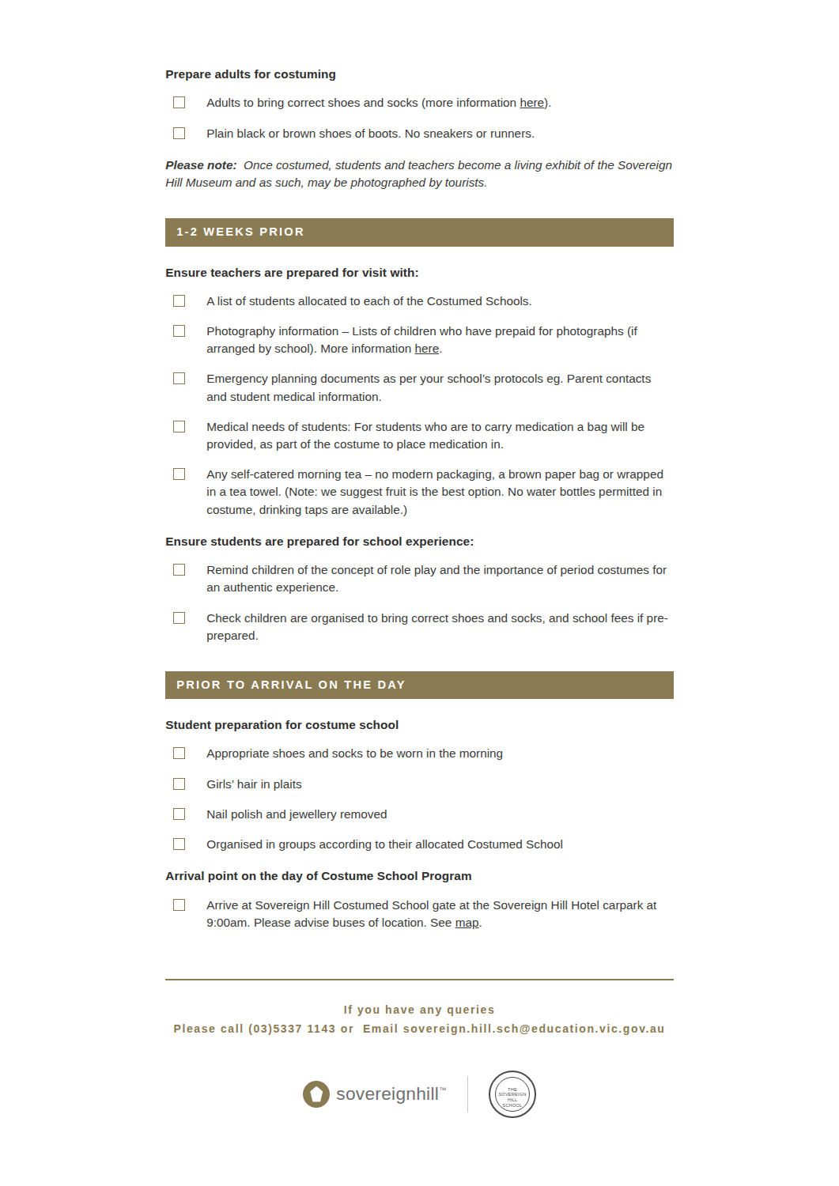Prepare adults for costuming
Adults to bring correct shoes and socks (more information here).
Plain black or brown shoes of boots. No sneakers or runners.
Please note: Once costumed, students and teachers become a living exhibit of the Sovereign Hill Museum and as such, may be photographed by tourists.
1-2 Weeks Prior
Ensure teachers are prepared for visit with:
A list of students allocated to each of the Costumed Schools.
Photography information – Lists of children who have prepaid for photographs (if arranged by school). More information here.
Emergency planning documents as per your school’s protocols eg. Parent contacts and student medical information.
Medical needs of students: For students who are to carry medication a bag will be provided, as part of the costume to place medication in.
Any self-catered morning tea – no modern packaging, a brown paper bag or wrapped in a tea towel. (Note: we suggest fruit is the best option. No water bottles permitted in costume, drinking taps are available.)
Ensure students are prepared for school experience:
Remind children of the concept of role play and the importance of period costumes for an authentic experience.
Check children are organised to bring correct shoes and socks, and school fees if pre-prepared.
Prior to Arrival on the Day
Student preparation for costume school
Appropriate shoes and socks to be worn in the morning
Girls’ hair in plaits
Nail polish and jewellery removed
Organised in groups according to their allocated Costumed School
Arrival point on the day of Costume School Program
Arrive at Sovereign Hill Costumed School gate at the Sovereign Hill Hotel carpark at 9:00am. Please advise buses of location. See map.
If you have any queries
Please call (03)5337 1143 or Email sovereign.hill.sch@education.vic.gov.au
sovereignhill™
THE SOVEREIGN HILL SCHOOL